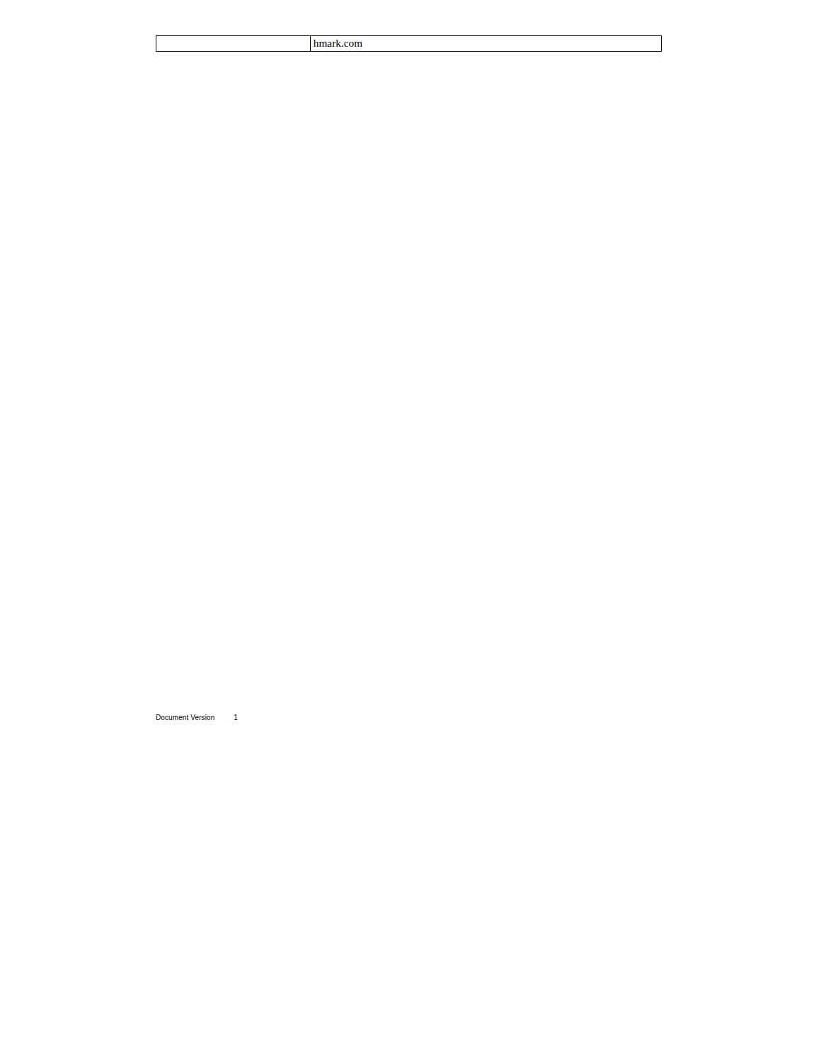| | hmark.com |
Document Version 1